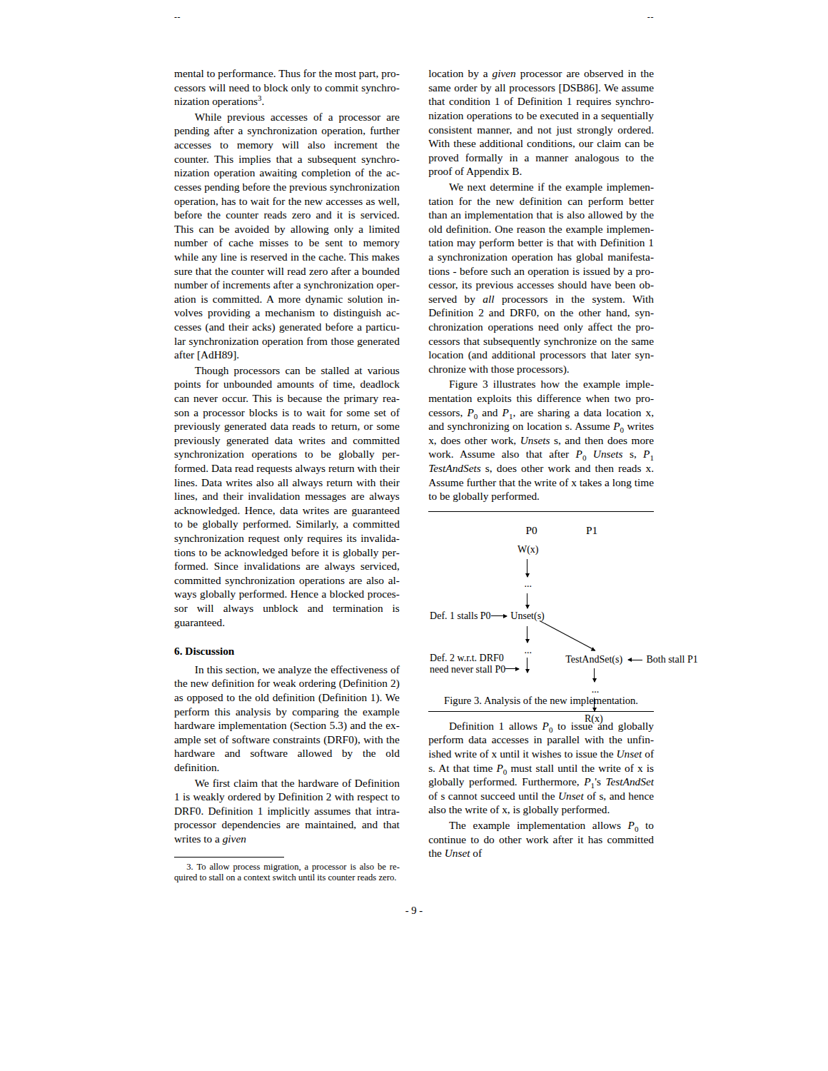-- --
mental to performance. Thus for the most part, processors will need to block only to commit synchronization operations3.
While previous accesses of a processor are pending after a synchronization operation, further accesses to memory will also increment the counter. This implies that a subsequent synchronization operation awaiting completion of the accesses pending before the previous synchronization operation, has to wait for the new accesses as well, before the counter reads zero and it is serviced. This can be avoided by allowing only a limited number of cache misses to be sent to memory while any line is reserved in the cache. This makes sure that the counter will read zero after a bounded number of increments after a synchronization operation is committed. A more dynamic solution involves providing a mechanism to distinguish accesses (and their acks) generated before a particular synchronization operation from those generated after [AdH89].
Though processors can be stalled at various points for unbounded amounts of time, deadlock can never occur. This is because the primary reason a processor blocks is to wait for some set of previously generated data reads to return, or some previously generated data writes and committed synchronization operations to be globally performed. Data read requests always return with their lines. Data writes also all always return with their lines, and their invalidation messages are always acknowledged. Hence, data writes are guaranteed to be globally performed. Similarly, a committed synchronization request only requires its invalidations to be acknowledged before it is globally performed. Since invalidations are always serviced, committed synchronization operations are also always globally performed. Hence a blocked processor will always unblock and termination is guaranteed.
6. Discussion
In this section, we analyze the effectiveness of the new definition for weak ordering (Definition 2) as opposed to the old definition (Definition 1). We perform this analysis by comparing the example hardware implementation (Section 5.3) and the example set of software constraints (DRF0), with the hardware and software allowed by the old definition.
We first claim that the hardware of Definition 1 is weakly ordered by Definition 2 with respect to DRF0. Definition 1 implicitly assumes that intra-processor dependencies are maintained, and that writes to a given
3. To allow process migration, a processor is also be required to stall on a context switch until its counter reads zero.
location by a given processor are observed in the same order by all processors [DSB86]. We assume that condition 1 of Definition 1 requires synchronization operations to be executed in a sequentially consistent manner, and not just strongly ordered. With these additional conditions, our claim can be proved formally in a manner analogous to the proof of Appendix B.
We next determine if the example implementation for the new definition can perform better than an implementation that is also allowed by the old definition. One reason the example implementation may perform better is that with Definition 1 a synchronization operation has global manifestations - before such an operation is issued by a processor, its previous accesses should have been observed by all processors in the system. With Definition 2 and DRF0, on the other hand, synchronization operations need only affect the processors that subsequently synchronize on the same location (and additional processors that later synchronize with those processors).
Figure 3 illustrates how the example implementation exploits this difference when two processors, P 0 and P 1, are sharing a data location x, and synchronizing on location s. Assume P 0 writes x, does other work, Unsets s, and then does more work. Assume also that after P 0 Unsets s, P 1 TestAndSets s, does other work and then reads x. Assume further that the write of x takes a long time to be globally performed.
P0
P1
W(x)
...
Def. 1 stalls P0
Unset(s)
...
Def. 2 w.r.t. DRF0
need never stall P0
TestAndSet(s)
Both stall P1
...
R(x)
Figure 3. Analysis of the new implementation.
Definition 1 allows P 0 to issue and globally perform data accesses in parallel with the unfinished write of x until it wishes to issue the Unset of s. At that time P 0 must stall until the write of x is globally performed. Furthermore, P 1's TestAndSet of s cannot succeed until the Unset of s, and hence also the write of x, is globally performed.
The example implementation allows P 0 to continue to do other work after it has committed the Unset of
- 9 -